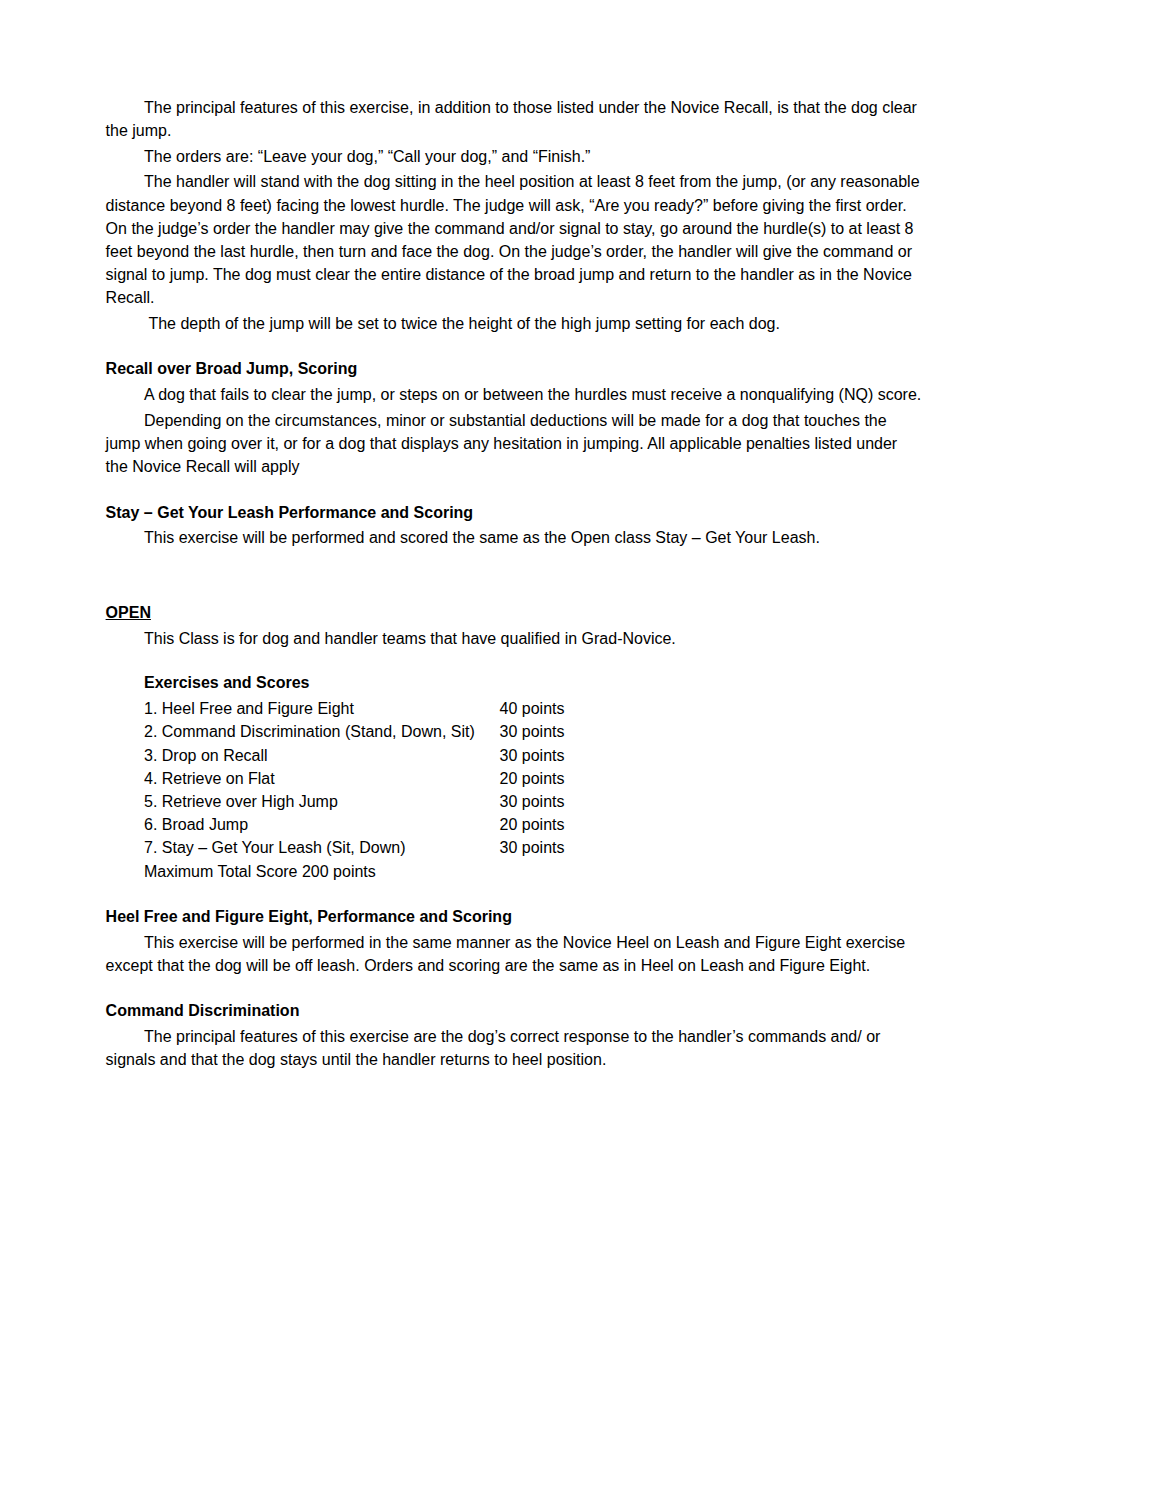The principal features of this exercise, in addition to those listed under the Novice Recall, is that the dog clear the jump.
The orders are: “Leave your dog,” “Call your dog,” and “Finish.”
The handler will stand with the dog sitting in the heel position at least 8 feet from the jump, (or any reasonable distance beyond 8 feet) facing the lowest hurdle. The judge will ask, “Are you ready?” before giving the first order. On the judge’s order the handler may give the command and/or signal to stay, go around the hurdle(s) to at least 8 feet beyond the last hurdle, then turn and face the dog. On the judge’s order, the handler will give the command or signal to jump. The dog must clear the entire distance of the broad jump and return to the handler as in the Novice Recall.
The depth of the jump will be set to twice the height of the high jump setting for each dog.
Recall over Broad Jump, Scoring
A dog that fails to clear the jump, or steps on or between the hurdles must receive a nonqualifying (NQ) score.
Depending on the circumstances, minor or substantial deductions will be made for a dog that touches the jump when going over it, or for a dog that displays any hesitation in jumping. All applicable penalties listed under the Novice Recall will apply
Stay – Get Your Leash Performance and Scoring
This exercise will be performed and scored the same as the Open class Stay – Get Your Leash.
OPEN
This Class is for dog and handler teams that have qualified in Grad-Novice.
Exercises and Scores
| 1. Heel Free and Figure Eight | 40 points |
| 2. Command Discrimination (Stand, Down, Sit) | 30 points |
| 3. Drop on Recall | 30 points |
| 4. Retrieve on Flat | 20 points |
| 5. Retrieve over High Jump | 30 points |
| 6. Broad Jump | 20 points |
| 7. Stay – Get Your Leash (Sit, Down) | 30 points |
Maximum Total Score 200 points
Heel Free and Figure Eight, Performance and Scoring
This exercise will be performed in the same manner as the Novice Heel on Leash and Figure Eight exercise except that the dog will be off leash. Orders and scoring are the same as in Heel on Leash and Figure Eight.
Command Discrimination
The principal features of this exercise are the dog’s correct response to the handler’s commands and/ or signals and that the dog stays until the handler returns to heel position.